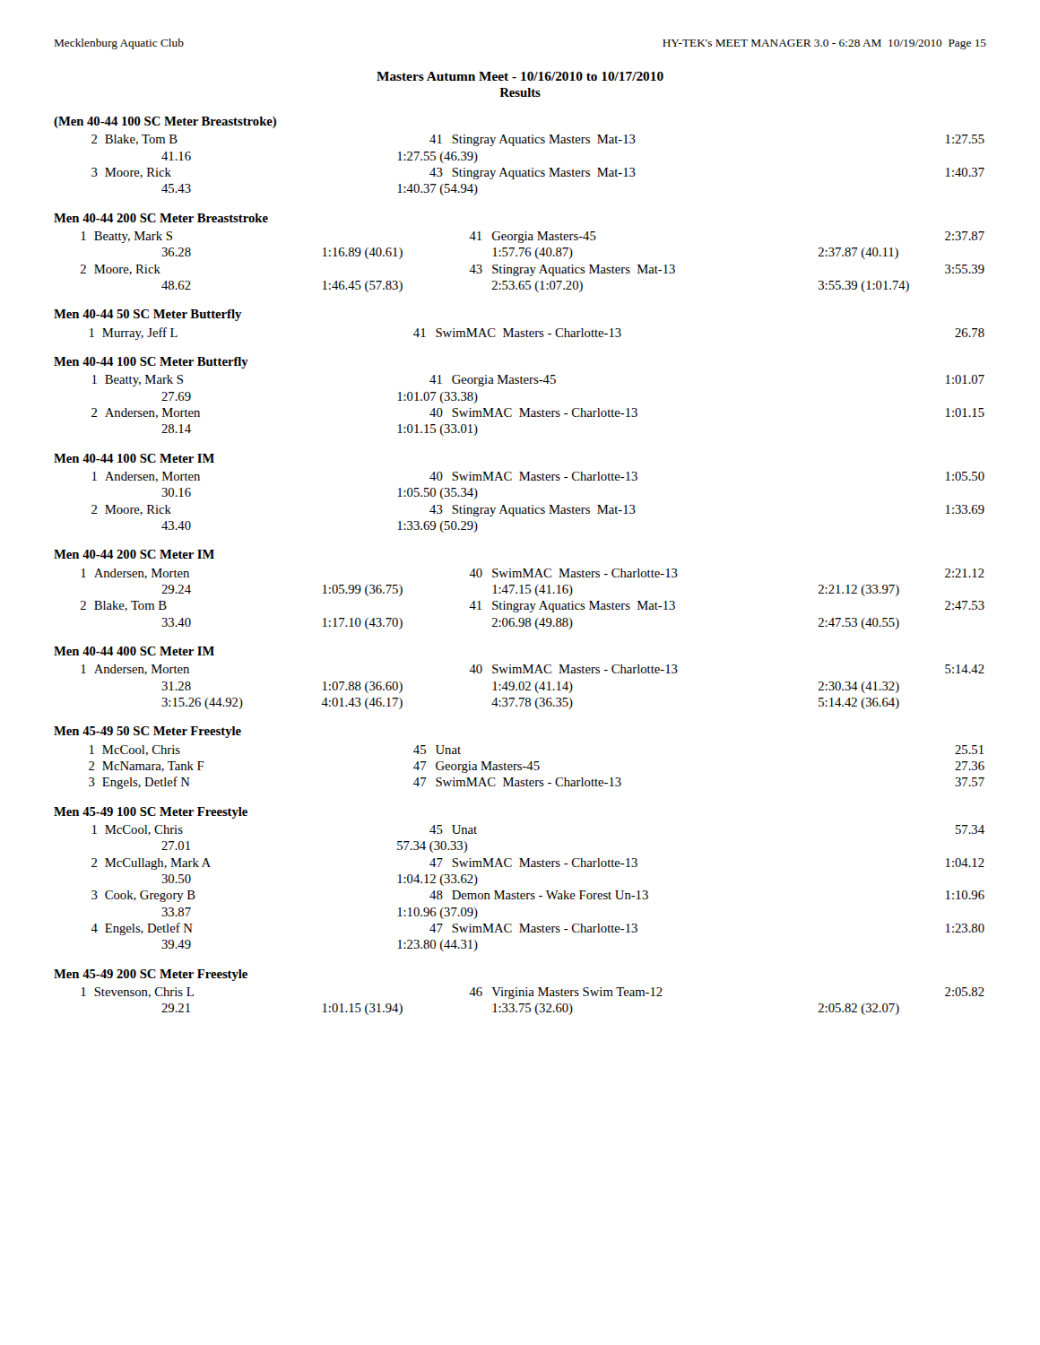Mecklenburg Aquatic Club
HY-TEK's MEET MANAGER 3.0 - 6:28 AM 10/19/2010 Page 15
Masters Autumn Meet - 10/16/2010 to 10/17/2010
Results
(Men 40-44 100 SC Meter Breaststroke)
| 2 | Blake, Tom B | 41 | Stingray Aquatics Masters Mat-13 | 1:27.55 |
| 41.16 | 1:27.55 (46.39) |
| 3 | Moore, Rick | 43 | Stingray Aquatics Masters Mat-13 | 1:40.37 |
| 45.43 | 1:40.37 (54.94) |
Men 40-44 200 SC Meter Breaststroke
| 1 | Beatty, Mark S | 41 | Georgia Masters-45 | 2:37.87 |
| 36.28 | 1:16.89 (40.61) | 1:57.76 (40.87) | 2:37.87 (40.11) |
| 2 | Moore, Rick | 43 | Stingray Aquatics Masters Mat-13 | 3:55.39 |
| 48.62 | 1:46.45 (57.83) | 2:53.65 (1:07.20) | 3:55.39 (1:01.74) |
Men 40-44 50 SC Meter Butterfly
| 1 | Murray, Jeff L | 41 | SwimMAC Masters - Charlotte-13 | 26.78 |
Men 40-44 100 SC Meter Butterfly
| 1 | Beatty, Mark S | 41 | Georgia Masters-45 | 1:01.07 |
| 27.69 | 1:01.07 (33.38) |
| 2 | Andersen, Morten | 40 | SwimMAC Masters - Charlotte-13 | 1:01.15 |
| 28.14 | 1:01.15 (33.01) |
Men 40-44 100 SC Meter IM
| 1 | Andersen, Morten | 40 | SwimMAC Masters - Charlotte-13 | 1:05.50 |
| 30.16 | 1:05.50 (35.34) |
| 2 | Moore, Rick | 43 | Stingray Aquatics Masters Mat-13 | 1:33.69 |
| 43.40 | 1:33.69 (50.29) |
Men 40-44 200 SC Meter IM
| 1 | Andersen, Morten | 40 | SwimMAC Masters - Charlotte-13 | 2:21.12 |
| 29.24 | 1:05.99 (36.75) | 1:47.15 (41.16) | 2:21.12 (33.97) |
| 2 | Blake, Tom B | 41 | Stingray Aquatics Masters Mat-13 | 2:47.53 |
| 33.40 | 1:17.10 (43.70) | 2:06.98 (49.88) | 2:47.53 (40.55) |
Men 40-44 400 SC Meter IM
| 1 | Andersen, Morten | 40 | SwimMAC Masters - Charlotte-13 | 5:14.42 |
| 31.28 | 1:07.88 (36.60) | 1:49.02 (41.14) | 2:30.34 (41.32) |
| 3:15.26 (44.92) | 4:01.43 (46.17) | 4:37.78 (36.35) | 5:14.42 (36.64) |
Men 45-49 50 SC Meter Freestyle
| 1 | McCool, Chris | 45 | Unat | 25.51 |
| 2 | McNamara, Tank F | 47 | Georgia Masters-45 | 27.36 |
| 3 | Engels, Detlef N | 47 | SwimMAC Masters - Charlotte-13 | 37.57 |
Men 45-49 100 SC Meter Freestyle
| 1 | McCool, Chris | 45 | Unat | 57.34 |
| 27.01 | 57.34 (30.33) |
| 2 | McCullagh, Mark A | 47 | SwimMAC Masters - Charlotte-13 | 1:04.12 |
| 30.50 | 1:04.12 (33.62) |
| 3 | Cook, Gregory B | 48 | Demon Masters - Wake Forest Un-13 | 1:10.96 |
| 33.87 | 1:10.96 (37.09) |
| 4 | Engels, Detlef N | 47 | SwimMAC Masters - Charlotte-13 | 1:23.80 |
| 39.49 | 1:23.80 (44.31) |
Men 45-49 200 SC Meter Freestyle
| 1 | Stevenson, Chris L | 46 | Virginia Masters Swim Team-12 | 2:05.82 |
| 29.21 | 1:01.15 (31.94) | 1:33.75 (32.60) | 2:05.82 (32.07) |